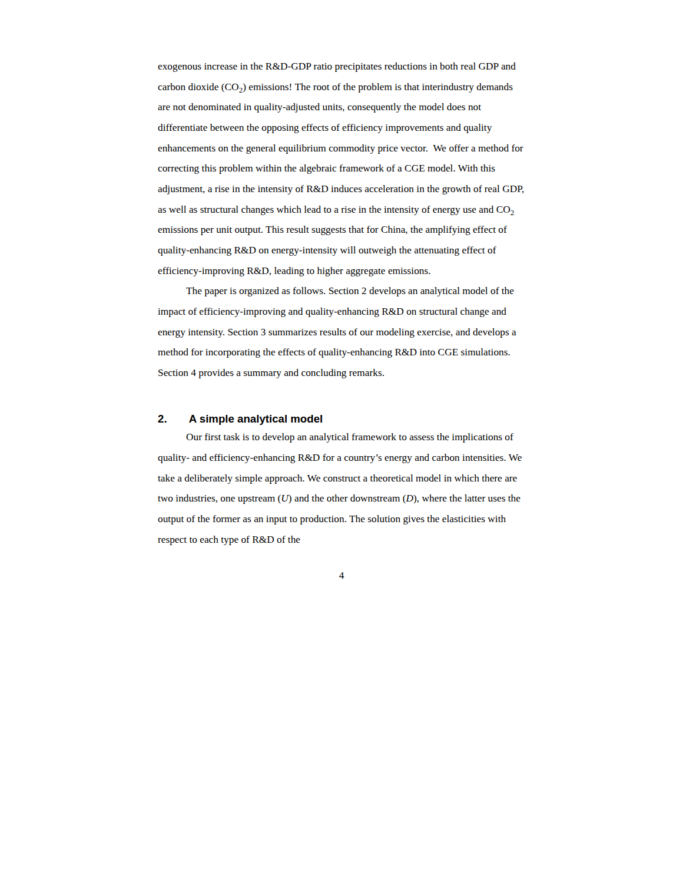exogenous increase in the R&D-GDP ratio precipitates reductions in both real GDP and carbon dioxide (CO2) emissions! The root of the problem is that interindustry demands are not denominated in quality-adjusted units, consequently the model does not differentiate between the opposing effects of efficiency improvements and quality enhancements on the general equilibrium commodity price vector. We offer a method for correcting this problem within the algebraic framework of a CGE model. With this adjustment, a rise in the intensity of R&D induces acceleration in the growth of real GDP, as well as structural changes which lead to a rise in the intensity of energy use and CO2 emissions per unit output. This result suggests that for China, the amplifying effect of quality-enhancing R&D on energy-intensity will outweigh the attenuating effect of efficiency-improving R&D, leading to higher aggregate emissions.
The paper is organized as follows. Section 2 develops an analytical model of the impact of efficiency-improving and quality-enhancing R&D on structural change and energy intensity. Section 3 summarizes results of our modeling exercise, and develops a method for incorporating the effects of quality-enhancing R&D into CGE simulations. Section 4 provides a summary and concluding remarks.
2. A simple analytical model
Our first task is to develop an analytical framework to assess the implications of quality- and efficiency-enhancing R&D for a country’s energy and carbon intensities. We take a deliberately simple approach. We construct a theoretical model in which there are two industries, one upstream (U) and the other downstream (D), where the latter uses the output of the former as an input to production. The solution gives the elasticities with respect to each type of R&D of the
4